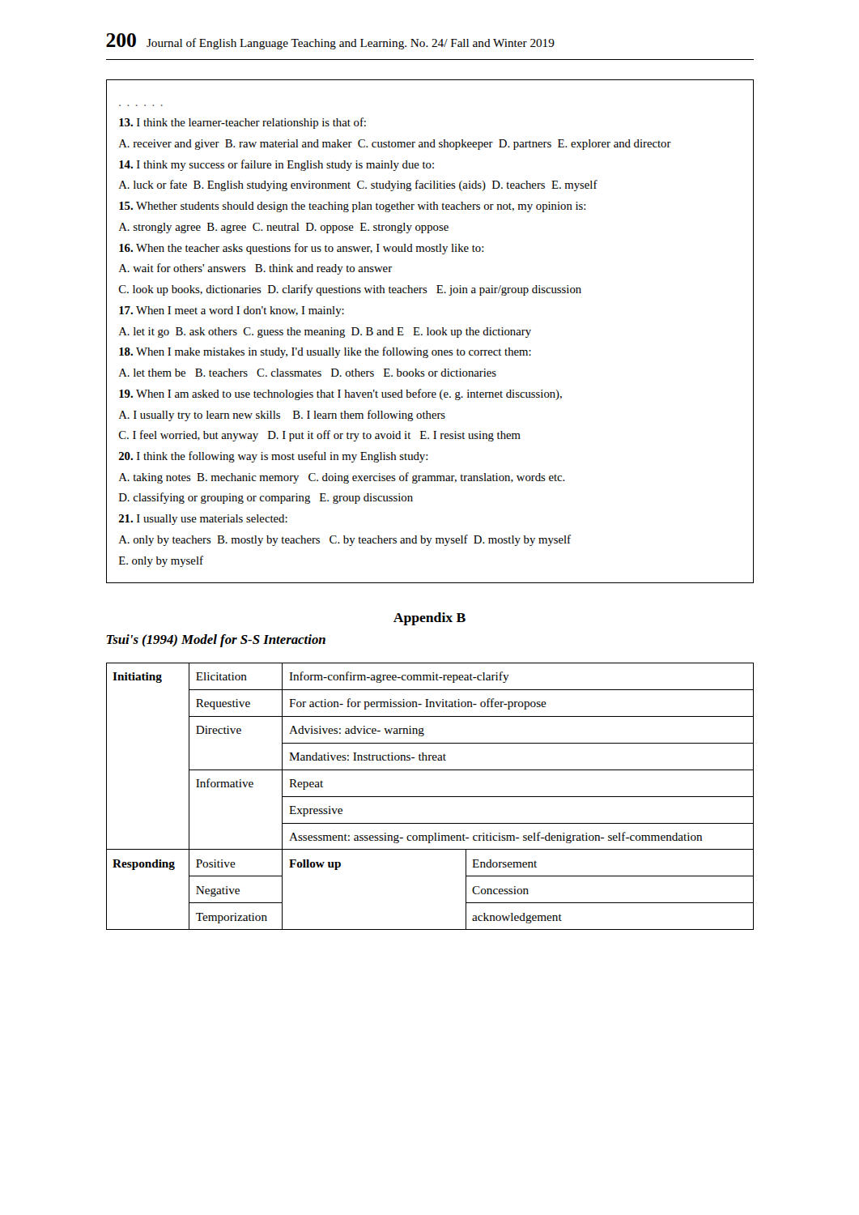200 Journal of English Language Teaching and Learning. No. 24/ Fall and Winter 2019
. . . . . .
13. I think the learner-teacher relationship is that of:
A. receiver and giver B. raw material and maker C. customer and shopkeeper D. partners E. explorer and director
14. I think my success or failure in English study is mainly due to:
A. luck or fate B. English studying environment C. studying facilities (aids) D. teachers E. myself
15. Whether students should design the teaching plan together with teachers or not, my opinion is:
A. strongly agree B. agree C. neutral D. oppose E. strongly oppose
16. When the teacher asks questions for us to answer, I would mostly like to:
A. wait for others' answers B. think and ready to answer
C. look up books, dictionaries D. clarify questions with teachers E. join a pair/group discussion
17. When I meet a word I don't know, I mainly:
A. let it go B. ask others C. guess the meaning D. B and E E. look up the dictionary
18. When I make mistakes in study, I'd usually like the following ones to correct them:
A. let them be B. teachers C. classmates D. others E. books or dictionaries
19. When I am asked to use technologies that I haven't used before (e. g. internet discussion),
A. I usually try to learn new skills B. I learn them following others
C. I feel worried, but anyway D. I put it off or try to avoid it E. I resist using them
20. I think the following way is most useful in my English study:
A. taking notes B. mechanic memory C. doing exercises of grammar, translation, words etc.
D. classifying or grouping or comparing E. group discussion
21. I usually use materials selected:
A. only by teachers B. mostly by teachers C. by teachers and by myself D. mostly by myself
E. only by myself
Appendix B
Tsui's (1994) Model for S-S Interaction
| Initiating | Elicitation | Inform-confirm-agree-commit-repeat-clarify |
| Requestive | For action- for permission- Invitation- offer-propose |
| Directive | Advisives: advice- warning |
| Mandatives: Instructions- threat |
| Informative | Repeat |
| Expressive |
| Assessment: assessing- compliment- criticism- self-denigration- self-commendation |
| Responding | Positive | Follow up | Endorsement |
| Negative | Concession |
| Temporization | acknowledgement |